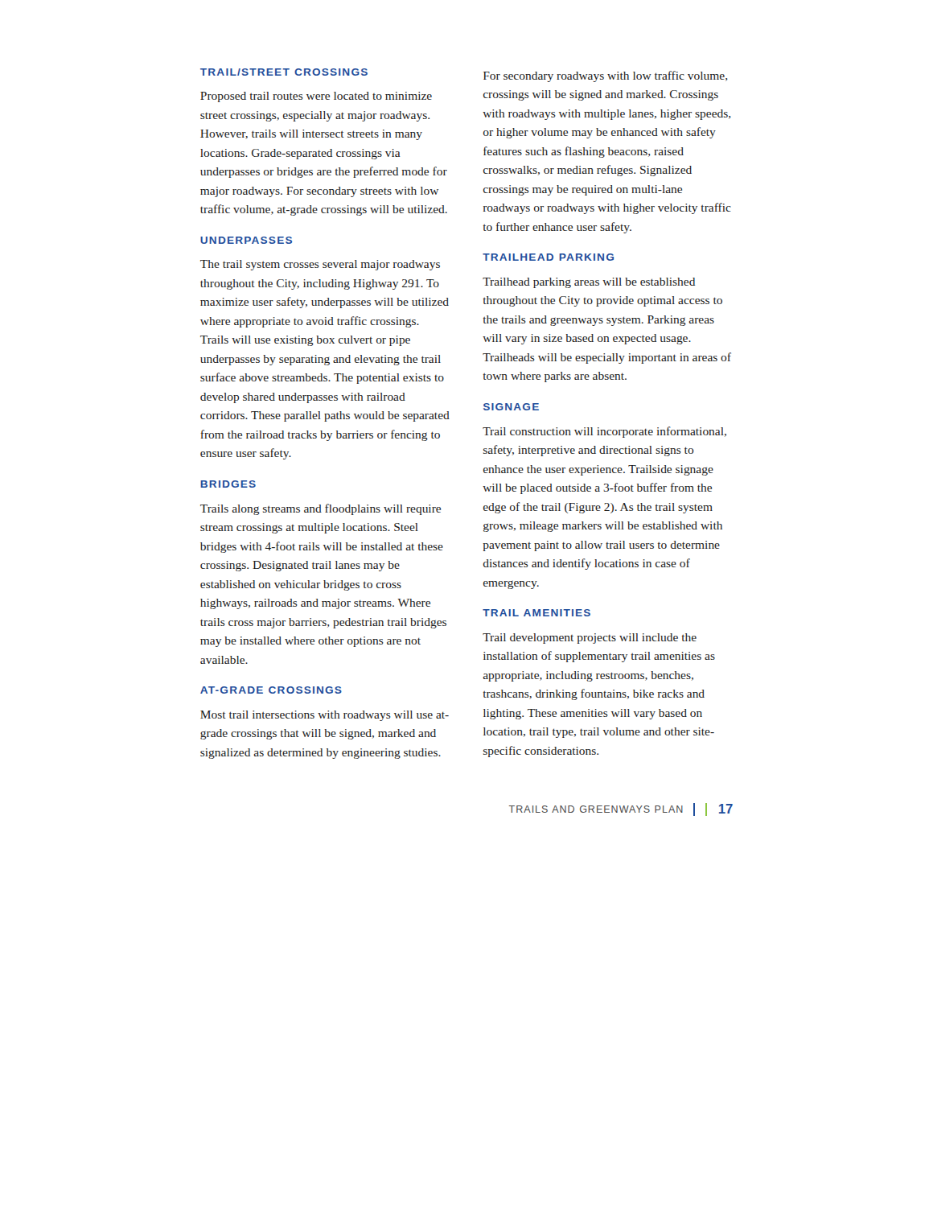TRAIL/STREET CROSSINGS
Proposed trail routes were located to minimize street crossings, especially at major roadways. However, trails will intersect streets in many locations. Grade-separated crossings via underpasses or bridges are the preferred mode for major roadways. For secondary streets with low traffic volume, at-grade crossings will be utilized.
UNDERPASSES
The trail system crosses several major roadways throughout the City, including Highway 291. To maximize user safety, underpasses will be utilized where appropriate to avoid traffic crossings. Trails will use existing box culvert or pipe underpasses by separating and elevating the trail surface above streambeds. The potential exists to develop shared underpasses with railroad corridors. These parallel paths would be separated from the railroad tracks by barriers or fencing to ensure user safety.
BRIDGES
Trails along streams and floodplains will require stream crossings at multiple locations. Steel bridges with 4-foot rails will be installed at these crossings. Designated trail lanes may be established on vehicular bridges to cross highways, railroads and major streams. Where trails cross major barriers, pedestrian trail bridges may be installed where other options are not available.
AT-GRADE CROSSINGS
Most trail intersections with roadways will use at-grade crossings that will be signed, marked and signalized as determined by engineering studies. For secondary roadways with low traffic volume, crossings will be signed and marked. Crossings with roadways with multiple lanes, higher speeds, or higher volume may be enhanced with safety features such as flashing beacons, raised crosswalks, or median refuges. Signalized crossings may be required on multi-lane roadways or roadways with higher velocity traffic to further enhance user safety.
TRAILHEAD PARKING
Trailhead parking areas will be established throughout the City to provide optimal access to the trails and greenways system. Parking areas will vary in size based on expected usage. Trailheads will be especially important in areas of town where parks are absent.
SIGNAGE
Trail construction will incorporate informational, safety, interpretive and directional signs to enhance the user experience. Trailside signage will be placed outside a 3-foot buffer from the edge of the trail (Figure 2). As the trail system grows, mileage markers will be established with pavement paint to allow trail users to determine distances and identify locations in case of emergency.
TRAIL AMENITIES
Trail development projects will include the installation of supplementary trail amenities as appropriate, including restrooms, benches, trashcans, drinking fountains, bike racks and lighting. These amenities will vary based on location, trail type, trail volume and other site-specific considerations.
Trails and Greenways Plan 17